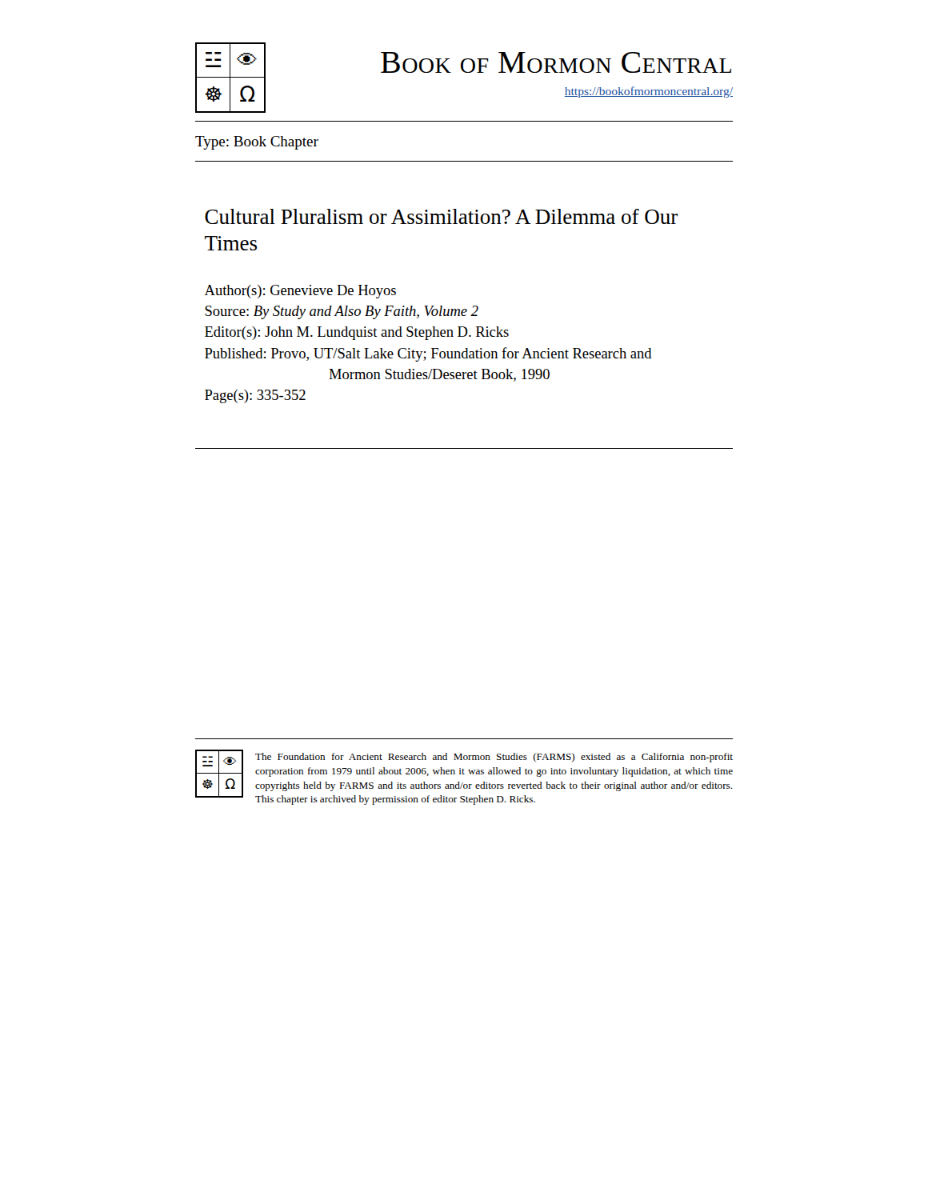☳ 👁 ☸ Ω
Book of Mormon Central
https://bookofmormoncentral.org/
Type: Book Chapter
Cultural Pluralism or Assimilation? A Dilemma of Our Times
Author(s): Genevieve De Hoyos
Source: By Study and Also By Faith, Volume 2
Editor(s): John M. Lundquist and Stephen D. Ricks
Published: Provo, UT/Salt Lake City; Foundation for Ancient Research and Mormon Studies/Deseret Book, 1990 Page(s): 335-352
☳ 👁 ☸ Ω
The Foundation for Ancient Research and Mormon Studies (FARMS) existed as a California non-profit corporation from 1979 until about 2006, when it was allowed to go into involuntary liquidation, at which time copyrights held by FARMS and its authors and/or editors reverted back to their original author and/or editors. This chapter is archived by permission of editor Stephen D. Ricks.